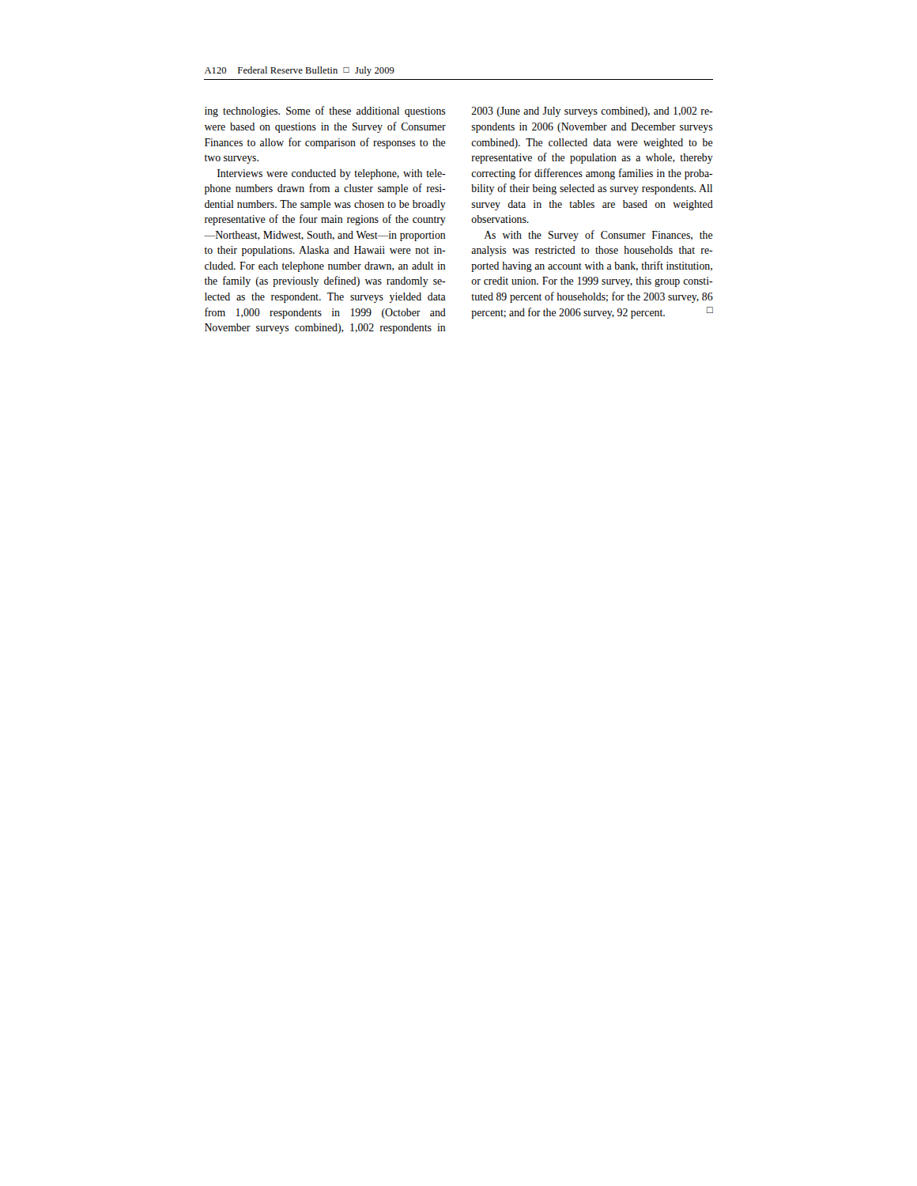A120 Federal Reserve Bulletin □ July 2009
ing technologies. Some of these additional questions were based on questions in the Survey of Consumer Finances to allow for comparison of responses to the two surveys.
Interviews were conducted by telephone, with telephone numbers drawn from a cluster sample of residential numbers. The sample was chosen to be broadly representative of the four main regions of the country—Northeast, Midwest, South, and West—in proportion to their populations. Alaska and Hawaii were not included. For each telephone number drawn, an adult in the family (as previously defined) was randomly selected as the respondent. The surveys yielded data from 1,000 respondents in 1999 (October and November surveys combined), 1,002 respondents in 2003 (June and July surveys combined), and 1,002 respondents in 2006 (November and December surveys combined). The collected data were weighted to be representative of the population as a whole, thereby correcting for differences among families in the probability of their being selected as survey respondents. All survey data in the tables are based on weighted observations.
As with the Survey of Consumer Finances, the analysis was restricted to those households that reported having an account with a bank, thrift institution, or credit union. For the 1999 survey, this group constituted 89 percent of households; for the 2003 survey, 86 percent; and for the 2006 survey, 92 percent.□